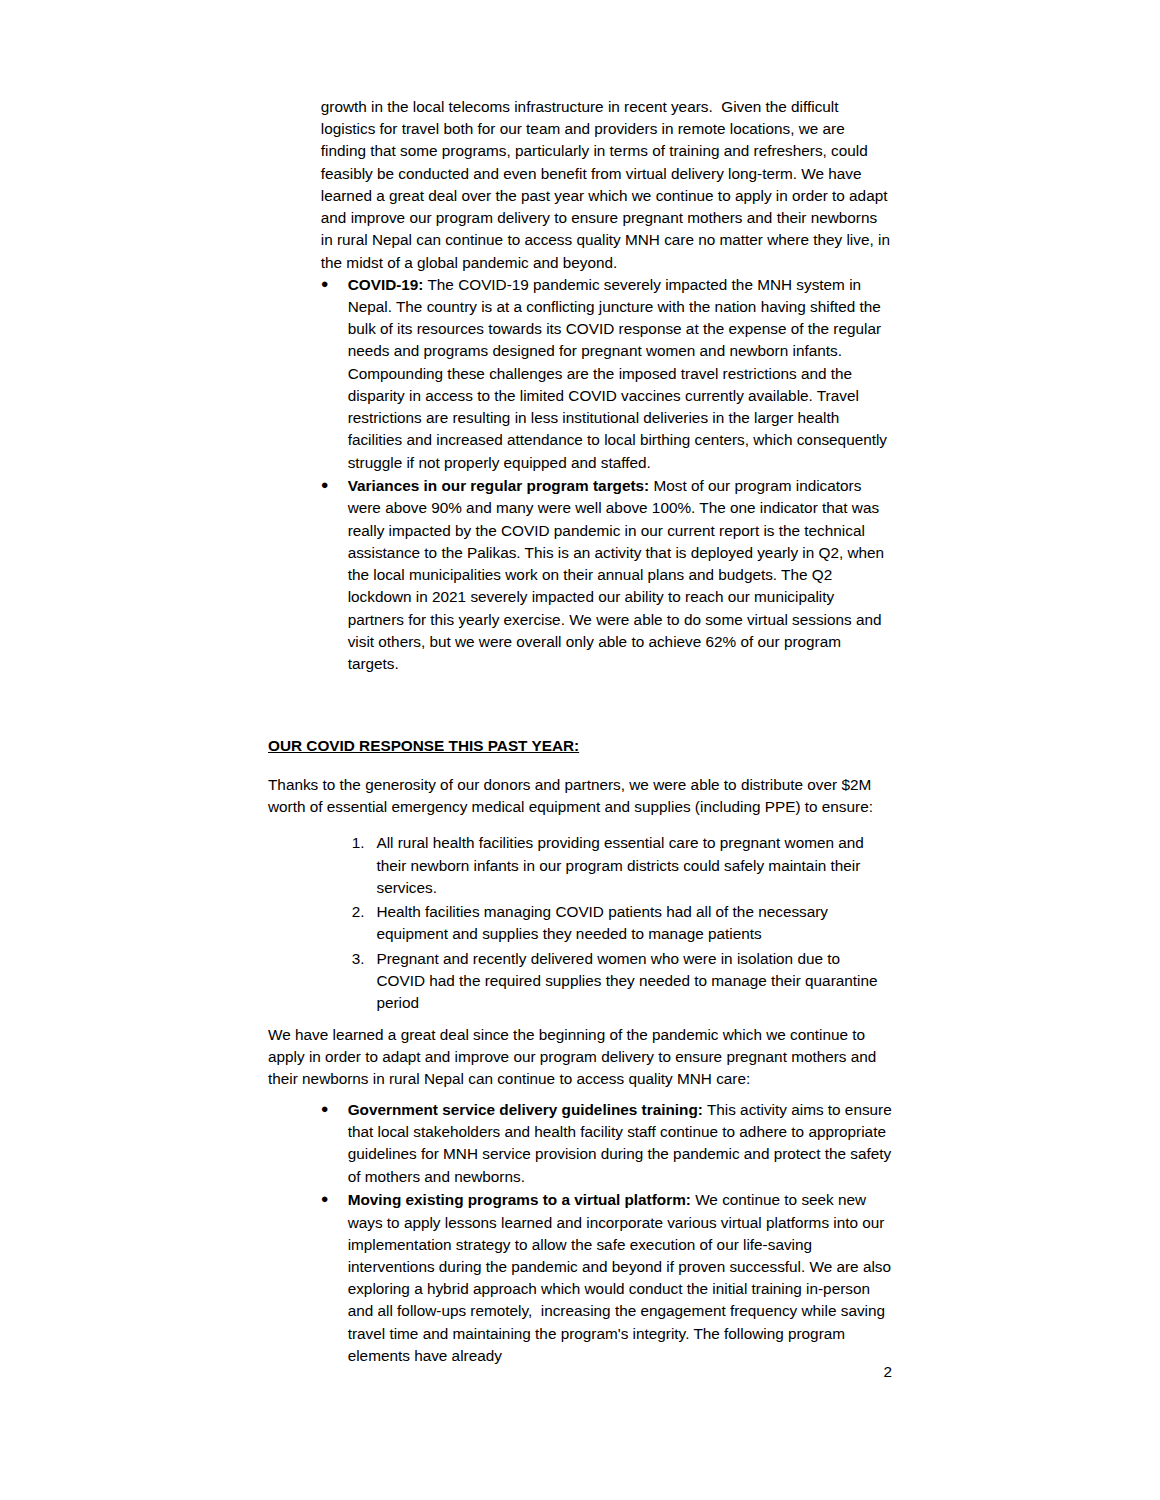growth in the local telecoms infrastructure in recent years. Given the difficult logistics for travel both for our team and providers in remote locations, we are finding that some programs, particularly in terms of training and refreshers, could feasibly be conducted and even benefit from virtual delivery long-term. We have learned a great deal over the past year which we continue to apply in order to adapt and improve our program delivery to ensure pregnant mothers and their newborns in rural Nepal can continue to access quality MNH care no matter where they live, in the midst of a global pandemic and beyond.
COVID-19: The COVID-19 pandemic severely impacted the MNH system in Nepal. The country is at a conflicting juncture with the nation having shifted the bulk of its resources towards its COVID response at the expense of the regular needs and programs designed for pregnant women and newborn infants. Compounding these challenges are the imposed travel restrictions and the disparity in access to the limited COVID vaccines currently available. Travel restrictions are resulting in less institutional deliveries in the larger health facilities and increased attendance to local birthing centers, which consequently struggle if not properly equipped and staffed.
Variances in our regular program targets: Most of our program indicators were above 90% and many were well above 100%. The one indicator that was really impacted by the COVID pandemic in our current report is the technical assistance to the Palikas. This is an activity that is deployed yearly in Q2, when the local municipalities work on their annual plans and budgets. The Q2 lockdown in 2021 severely impacted our ability to reach our municipality partners for this yearly exercise. We were able to do some virtual sessions and visit others, but we were overall only able to achieve 62% of our program targets.
OUR COVID RESPONSE THIS PAST YEAR:
Thanks to the generosity of our donors and partners, we were able to distribute over $2M worth of essential emergency medical equipment and supplies (including PPE) to ensure:
All rural health facilities providing essential care to pregnant women and their newborn infants in our program districts could safely maintain their services.
Health facilities managing COVID patients had all of the necessary equipment and supplies they needed to manage patients
Pregnant and recently delivered women who were in isolation due to COVID had the required supplies they needed to manage their quarantine period
We have learned a great deal since the beginning of the pandemic which we continue to apply in order to adapt and improve our program delivery to ensure pregnant mothers and their newborns in rural Nepal can continue to access quality MNH care:
Government service delivery guidelines training: This activity aims to ensure that local stakeholders and health facility staff continue to adhere to appropriate guidelines for MNH service provision during the pandemic and protect the safety of mothers and newborns.
Moving existing programs to a virtual platform: We continue to seek new ways to apply lessons learned and incorporate various virtual platforms into our implementation strategy to allow the safe execution of our life-saving interventions during the pandemic and beyond if proven successful. We are also exploring a hybrid approach which would conduct the initial training in-person and all follow-ups remotely, increasing the engagement frequency while saving travel time and maintaining the program's integrity. The following program elements have already
2